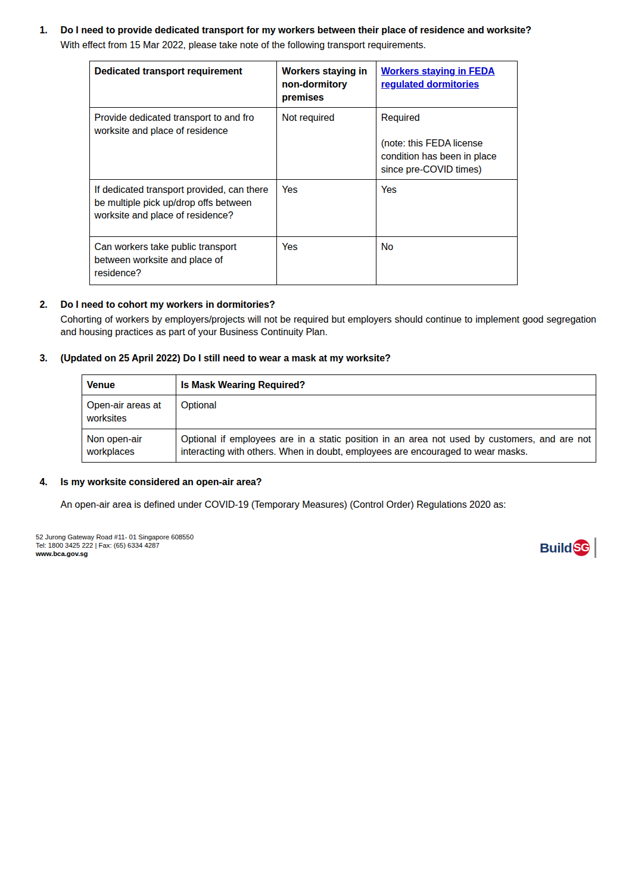Do I need to provide dedicated transport for my workers between their place of residence and worksite?
With effect from 15 Mar 2022, please take note of the following transport requirements.
| Dedicated transport requirement | Workers staying in non-dormitory premises | Workers staying in FEDA regulated dormitories |
| --- | --- | --- |
| Provide dedicated transport to and fro worksite and place of residence | Not required | Required (note: this FEDA license condition has been in place since pre-COVID times) |
| If dedicated transport provided, can there be multiple pick up/drop offs between worksite and place of residence? | Yes | Yes |
| Can workers take public transport between worksite and place of residence? | Yes | No |
Do I need to cohort my workers in dormitories?
Cohorting of workers by employers/projects will not be required but employers should continue to implement good segregation and housing practices as part of your Business Continuity Plan.
(Updated on 25 April 2022) Do I still need to wear a mask at my worksite?
| Venue | Is Mask Wearing Required? |
| --- | --- |
| Open-air areas at worksites | Optional |
| Non open-air workplaces | Optional if employees are in a static position in an area not used by customers, and are not interacting with others. When in doubt, employees are encouraged to wear masks. |
Is my worksite considered an open-air area?
An open-air area is defined under COVID-19 (Temporary Measures) (Control Order) Regulations 2020 as:
52 Jurong Gateway Road #11- 01 Singapore 608550
Tel: 1800 3425 222 | Fax: (65) 6334 4287
www.bca.gov.sg
Build SG